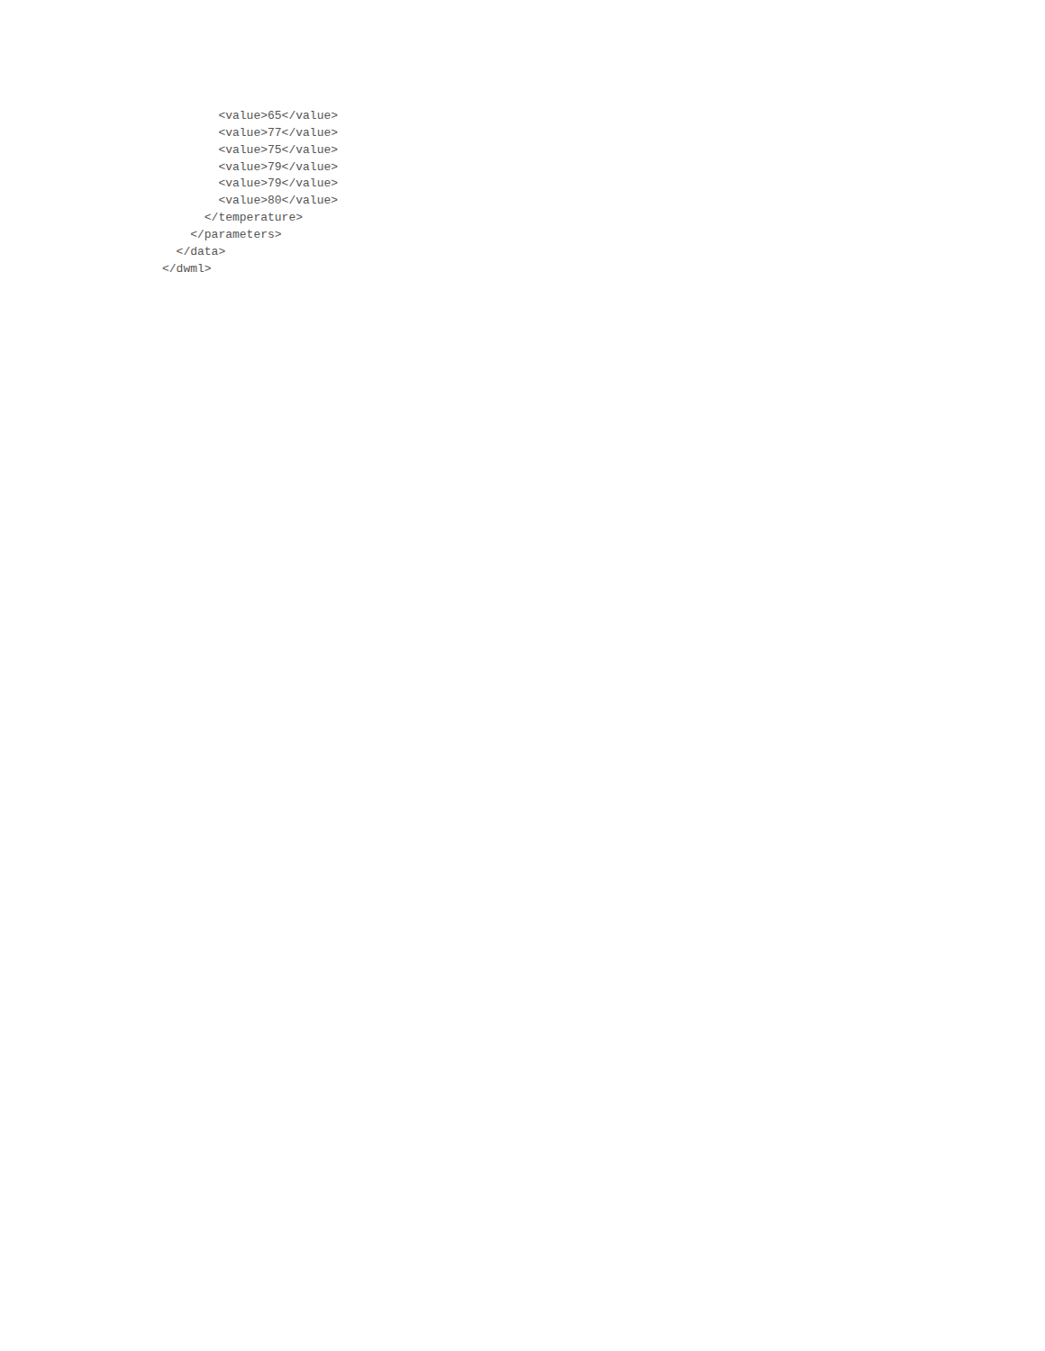<value>65</value>
        <value>77</value>
        <value>75</value>
        <value>79</value>
        <value>79</value>
        <value>80</value>
      </temperature>
    </parameters>
  </data>
</dwml>